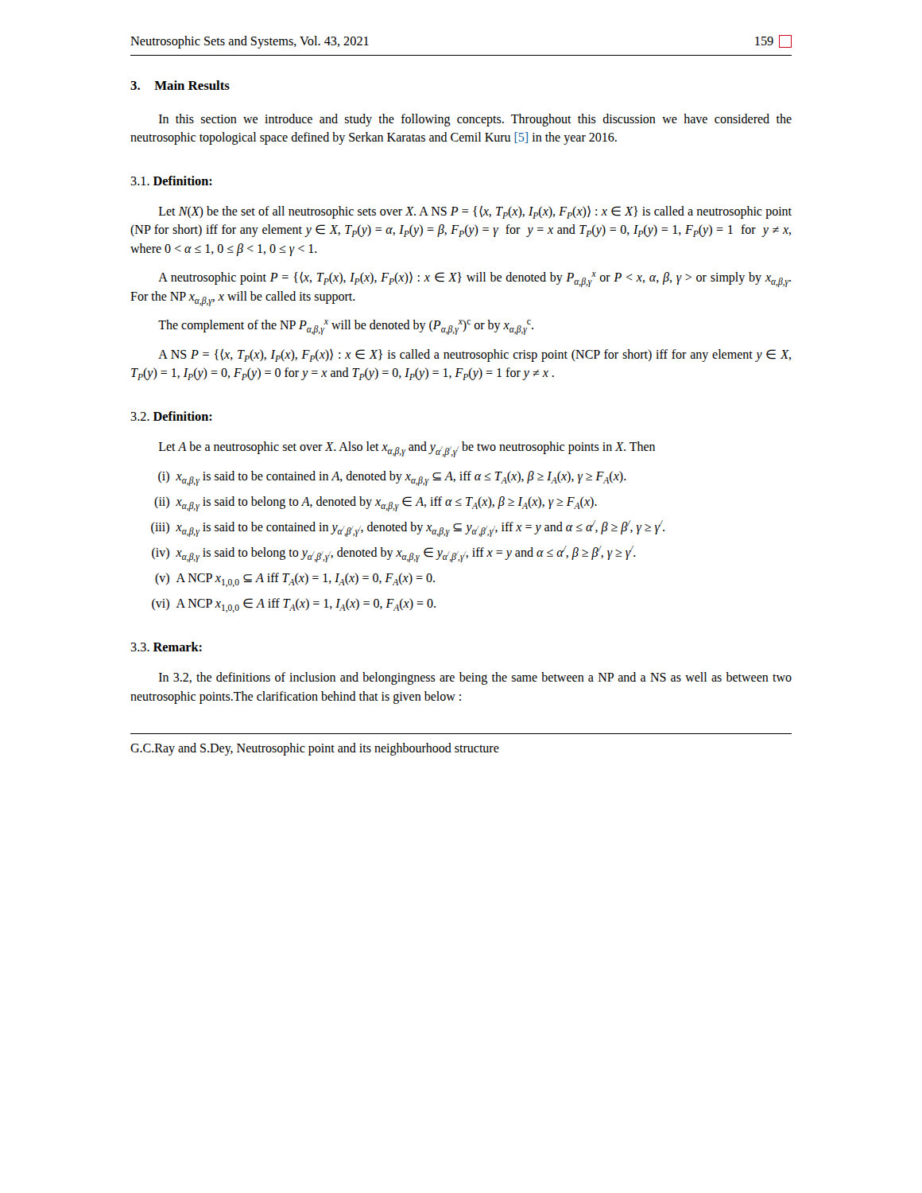Neutrosophic Sets and Systems, Vol. 43, 2021 159
3. Main Results
In this section we introduce and study the following concepts. Throughout this discussion we have considered the neutrosophic topological space defined by Serkan Karatas and Cemil Kuru [5] in the year 2016.
3.1. Definition:
Let N(X) be the set of all neutrosophic sets over X. A NS P = {⟨x, TP(x), IP(x), FP(x)⟩ : x ∈ X} is called a neutrosophic point (NP for short) iff for any element y ∈ X, TP(y) = α, IP(y) = β, FP(y) = γ for y = x and TP(y) = 0, IP(y) = 1, FP(y) = 1 for y ≠ x, where 0 < α ≤ 1, 0 ≤ β < 1, 0 ≤ γ < 1.
A neutrosophic point P = {⟨x, TP(x), IP(x), FP(x)⟩ : x ∈ X} will be denoted by Pα,β,γx or P < x, α, β, γ > or simply by xα,β,γ. For the NP xα,β,γ, x will be called its support.
The complement of the NP Pα,β,γx will be denoted by (Pα,β,γx)c or by xα,β,γc.
A NS P = {⟨x, TP(x), IP(x), FP(x)⟩ : x ∈ X} is called a neutrosophic crisp point (NCP for short) iff for any element y ∈ X, TP(y) = 1, IP(y) = 0, FP(y) = 0 for y = x and TP(y) = 0, IP(y) = 1, FP(y) = 1 for y ≠ x .
3.2. Definition:
Let A be a neutrosophic set over X. Also let xα,β,γ and yα/,β/,γ/ be two neutrosophic points in X. Then
xα,β,γ is said to be contained in A, denoted by xα,β,γ ⊆ A, iff α ≤ TA(x), β ≥ IA(x), γ ≥ FA(x).
xα,β,γ is said to belong to A, denoted by xα,β,γ ∈ A, iff α ≤ TA(x), β ≥ IA(x), γ ≥ FA(x).
xα,β,γ is said to be contained in yα/,β/,γ/, denoted by xα,β,γ ⊆ yα/,β/,γ/, iff x = y and α ≤ α/, β ≥ β/, γ ≥ γ/.
xα,β,γ is said to belong to yα/,β/,γ/, denoted by xα,β,γ ∈ yα/,β/,γ/, iff x = y and α ≤ α/, β ≥ β/, γ ≥ γ/.
A NCP x1,0,0 ⊆ A iff TA(x) = 1, IA(x) = 0, FA(x) = 0.
A NCP x1,0,0 ∈ A iff TA(x) = 1, IA(x) = 0, FA(x) = 0.
3.3. Remark:
In 3.2, the definitions of inclusion and belongingness are being the same between a NP and a NS as well as between two neutrosophic points.The clarification behind that is given below :
G.C.Ray and S.Dey, Neutrosophic point and its neighbourhood structure